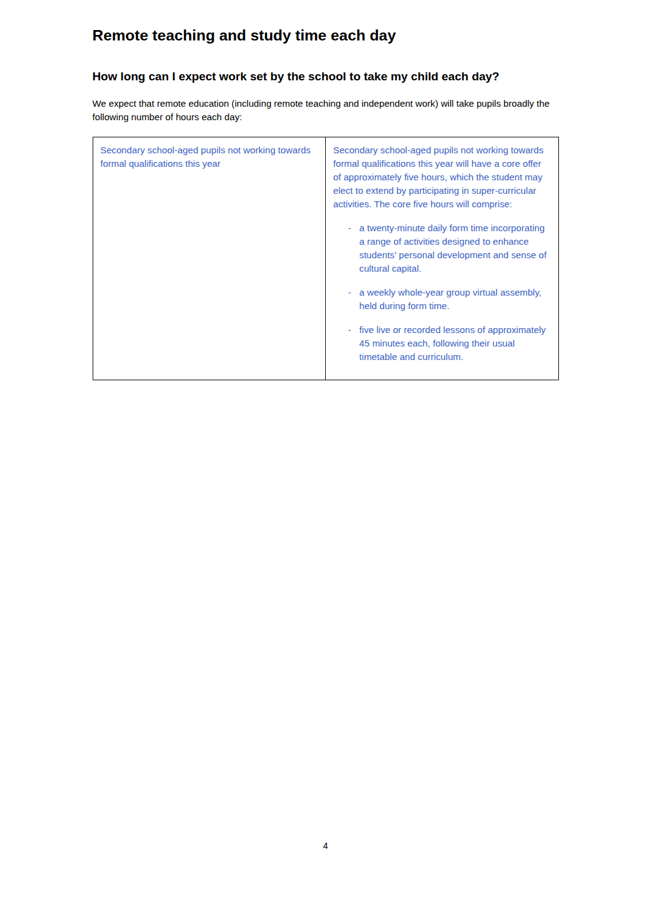Remote teaching and study time each day
How long can I expect work set by the school to take my child each day?
We expect that remote education (including remote teaching and independent work) will take pupils broadly the following number of hours each day:
| Secondary school-aged pupils not working towards formal qualifications this year | Secondary school-aged pupils not working towards formal qualifications this year will have a core offer of approximately five hours, which the student may elect to extend by participating in super-curricular activities. The core five hours will comprise: a twenty-minute daily form time incorporating a range of activities designed to enhance students’ personal development and sense of cultural capital. a weekly whole-year group virtual assembly, held during form time. five live or recorded lessons of approximately 45 minutes each, following their usual timetable and curriculum. |
4